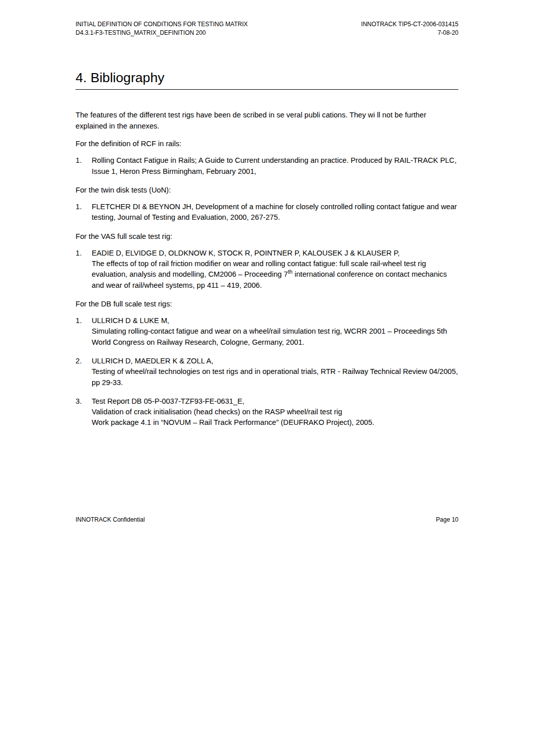| INITIAL DEFINITION OF CONDITIONS FOR TESTING MATRIX | INNOTRACK TIP5-CT-2006-031415 |
| D4.3.1-F3-TESTING_MATRIX_DEFINITION 200 | 7-08-20 |
4. Bibliography
The features of the different test rigs have been de scribed in se veral publi cations. They wi ll not be further explained in the annexes.
For the definition of RCF in rails:
Rolling Contact Fatigue in Rails; A Guide to Current understanding an practice. Produced by RAIL-TRACK PLC, Issue 1, Heron Press Birmingham, February 2001,
For the twin disk tests (UoN):
FLETCHER DI & BEYNON JH, Development of a machine for closely controlled rolling contact fatigue and wear testing, Journal of Testing and Evaluation, 2000, 267-275.
For the VAS full scale test rig:
EADIE D, ELVIDGE D, OLDKNOW K, STOCK R, POINTNER P, KALOUSEK J & KLAUSER P,
The effects of top of rail friction modifier on wear and rolling contact fatigue: full scale rail-wheel test rig evaluation, analysis and modelling, CM2006 – Proceeding 7th international conference on contact mechanics and wear of rail/wheel systems, pp 411 – 419, 2006.
For the DB full scale test rigs:
ULLRICH D & LUKE M,
Simulating rolling-contact fatigue and wear on a wheel/rail simulation test rig, WCRR 2001 – Proceedings 5th World Congress on Railway Research, Cologne, Germany, 2001.
ULLRICH D, MAEDLER K & ZOLL A,
Testing of wheel/rail technologies on test rigs and in operational trials, RTR - Railway Technical Review 04/2005, pp 29-33.
Test Report DB 05-P-0037-TZF93-FE-0631_E,
Validation of crack initialisation (head checks) on the RASP wheel/rail test rig
Work package 4.1 in “NOVUM – Rail Track Performance” (DEUFRAKO Project), 2005.
| INNOTRACK Confidential | Page 10 |